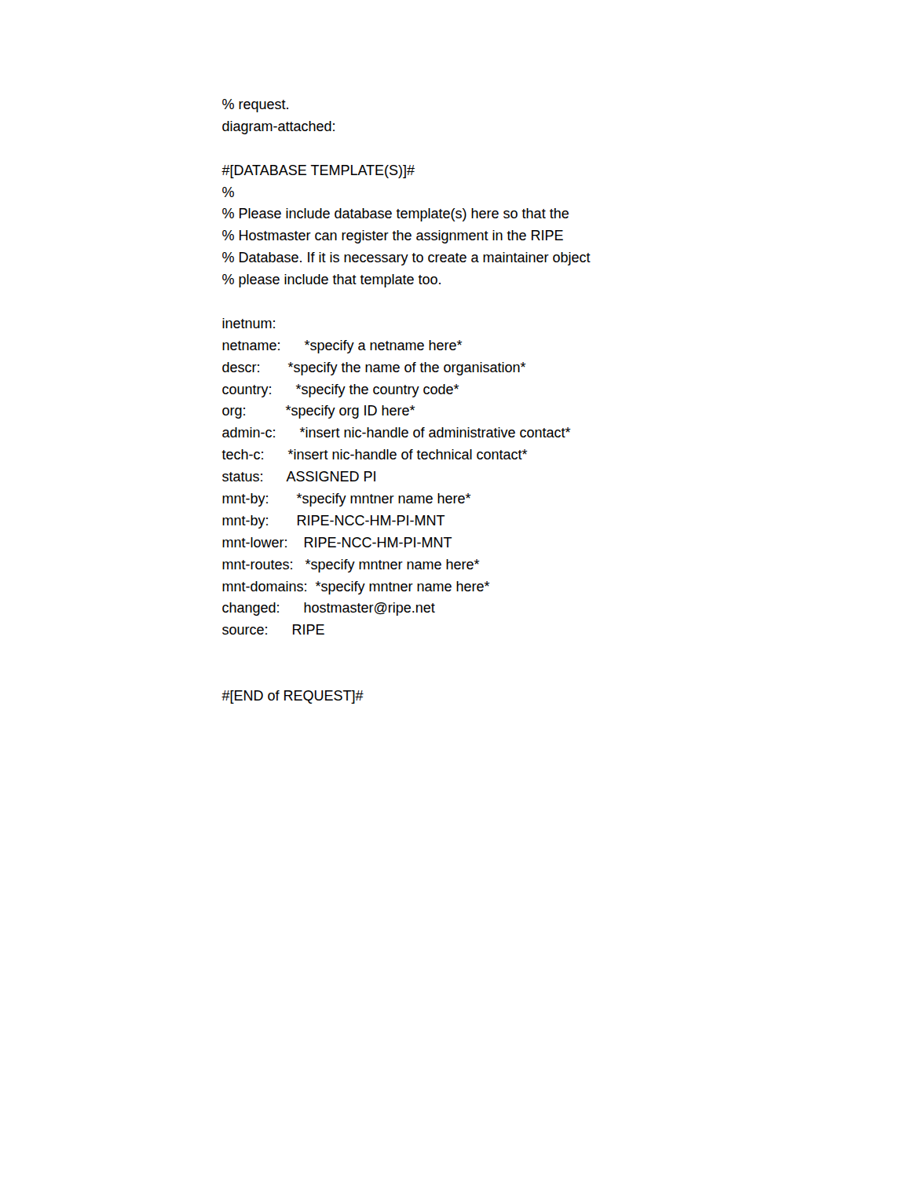% request.
diagram-attached:

#[DATABASE TEMPLATE(S)]#
%
% Please include database template(s) here so that the
% Hostmaster can register the assignment in the RIPE
% Database. If it is necessary to create a maintainer object
% please include that template too.

inetnum:
netname:      *specify a netname here*
descr:       *specify the name of the organisation*
country:      *specify the country code*
org:          *specify org ID here*
admin-c:      *insert nic-handle of administrative contact*
tech-c:      *insert nic-handle of technical contact*
status:      ASSIGNED PI
mnt-by:       *specify mntner name here*
mnt-by:       RIPE-NCC-HM-PI-MNT
mnt-lower:    RIPE-NCC-HM-PI-MNT
mnt-routes:   *specify mntner name here*
mnt-domains:  *specify mntner name here*
changed:      hostmaster@ripe.net
source:      RIPE


#[END of REQUEST]#